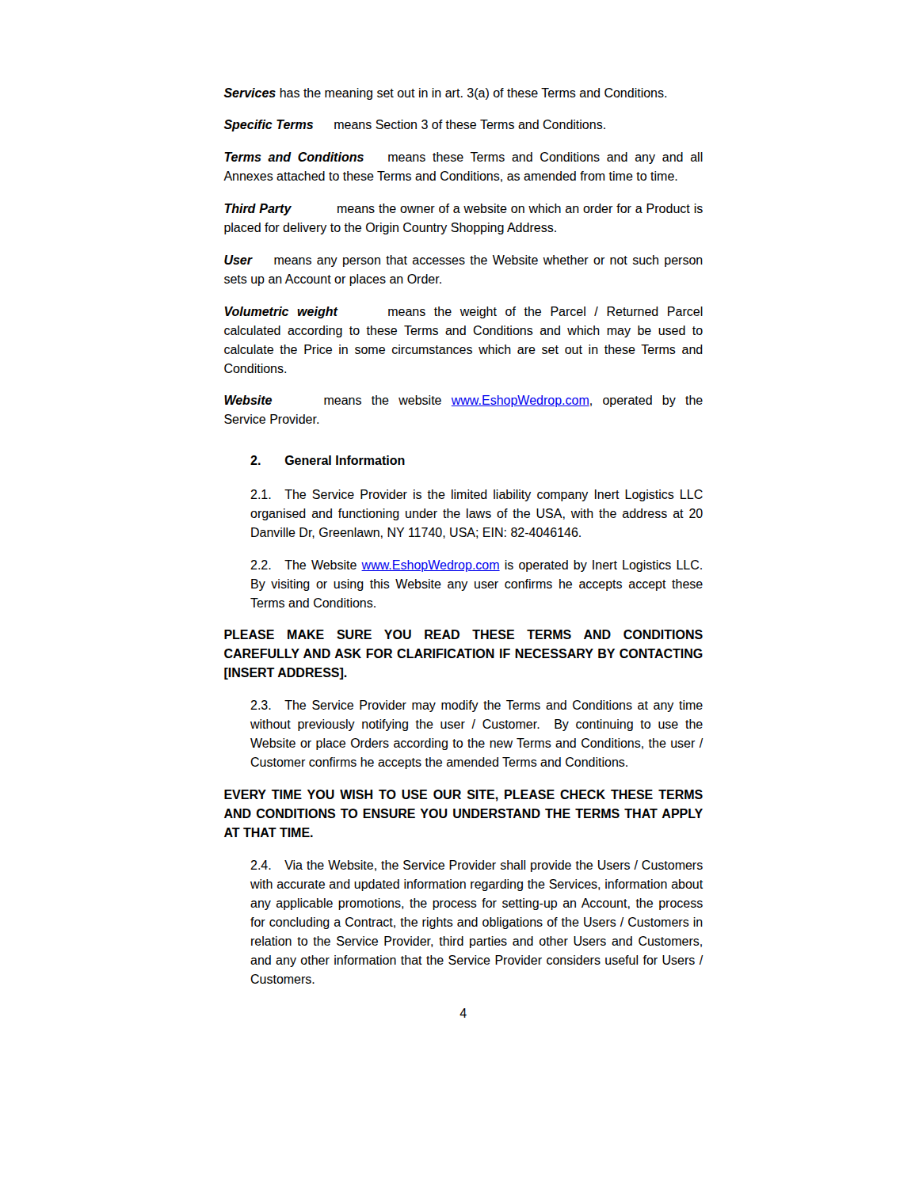Services has the meaning set out in in art. 3(a) of these Terms and Conditions.
Specific Terms means Section 3 of these Terms and Conditions.
Terms and Conditions means these Terms and Conditions and any and all Annexes attached to these Terms and Conditions, as amended from time to time.
Third Party means the owner of a website on which an order for a Product is placed for delivery to the Origin Country Shopping Address.
User means any person that accesses the Website whether or not such person sets up an Account or places an Order.
Volumetric weight means the weight of the Parcel / Returned Parcel calculated according to these Terms and Conditions and which may be used to calculate the Price in some circumstances which are set out in these Terms and Conditions.
Website means the website www.EshopWedrop.com, operated by the Service Provider.
2. General Information
2.1. The Service Provider is the limited liability company Inert Logistics LLC organised and functioning under the laws of the USA, with the address at 20 Danville Dr, Greenlawn, NY 11740, USA; EIN: 82-4046146.
2.2. The Website www.EshopWedrop.com is operated by Inert Logistics LLC. By visiting or using this Website any user confirms he accepts accept these Terms and Conditions.
PLEASE MAKE SURE YOU READ THESE TERMS AND CONDITIONS CAREFULLY AND ASK FOR CLARIFICATION IF NECESSARY BY CONTACTING [INSERT ADDRESS].
2.3. The Service Provider may modify the Terms and Conditions at any time without previously notifying the user / Customer. By continuing to use the Website or place Orders according to the new Terms and Conditions, the user / Customer confirms he accepts the amended Terms and Conditions.
EVERY TIME YOU WISH TO USE OUR SITE, PLEASE CHECK THESE TERMS AND CONDITIONS TO ENSURE YOU UNDERSTAND THE TERMS THAT APPLY AT THAT TIME.
2.4. Via the Website, the Service Provider shall provide the Users / Customers with accurate and updated information regarding the Services, information about any applicable promotions, the process for setting-up an Account, the process for concluding a Contract, the rights and obligations of the Users / Customers in relation to the Service Provider, third parties and other Users and Customers, and any other information that the Service Provider considers useful for Users / Customers.
4